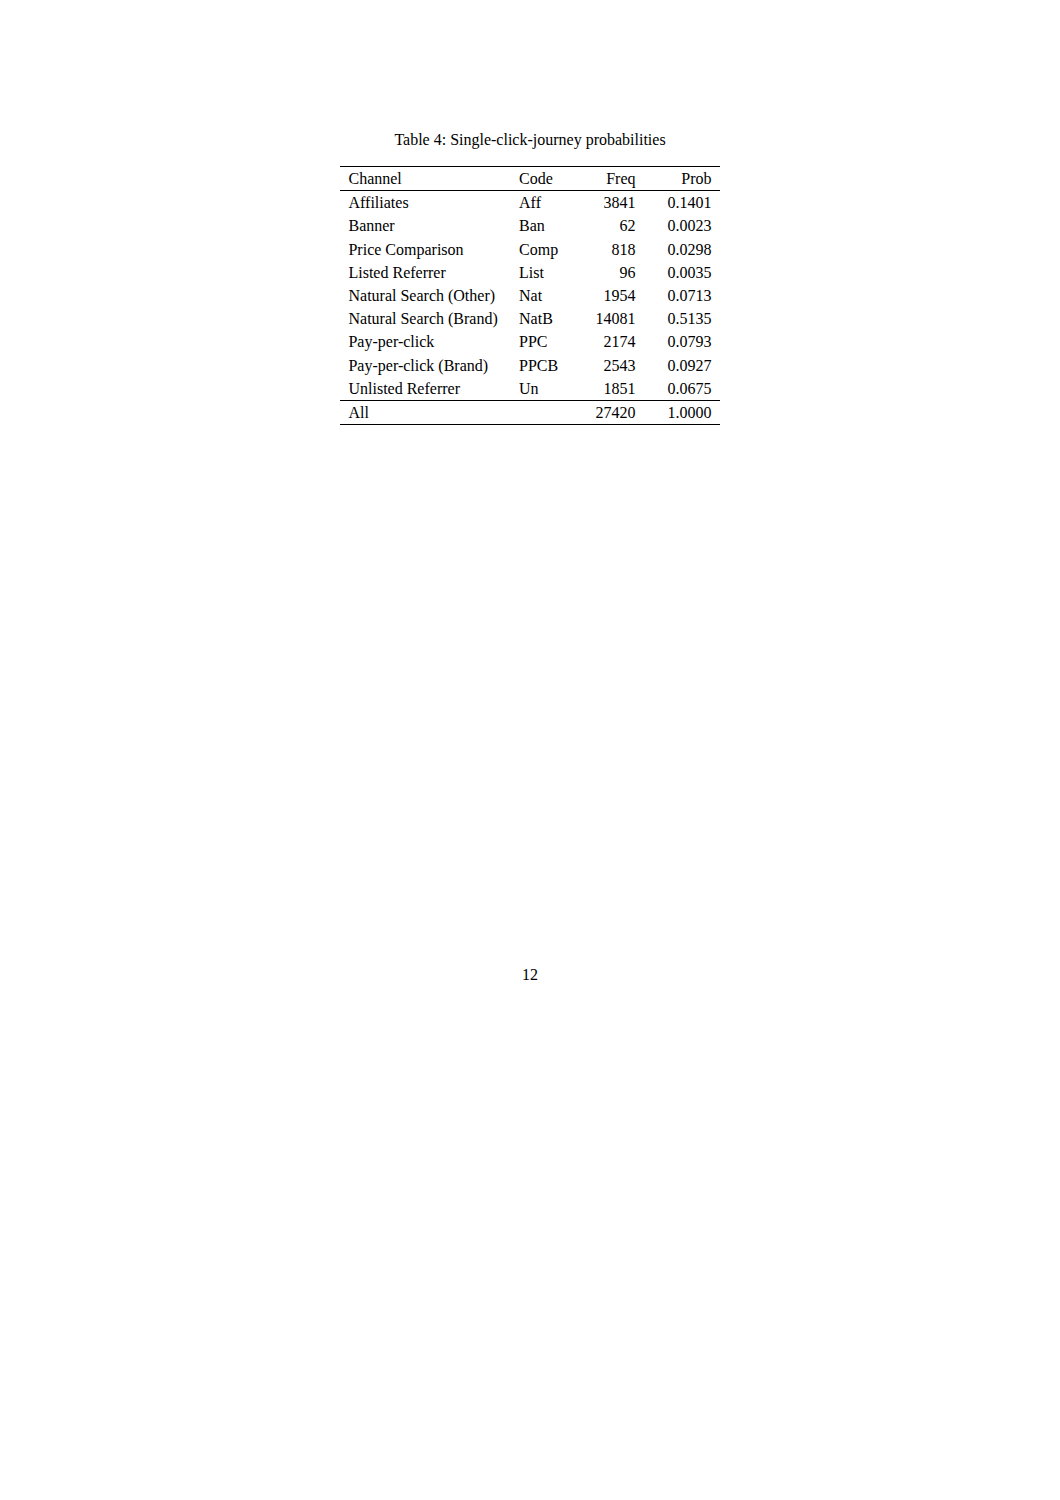Table 4: Single-click-journey probabilities
| Channel | Code | Freq | Prob |
| --- | --- | --- | --- |
| Affiliates | Aff | 3841 | 0.1401 |
| Banner | Ban | 62 | 0.0023 |
| Price Comparison | Comp | 818 | 0.0298 |
| Listed Referrer | List | 96 | 0.0035 |
| Natural Search (Other) | Nat | 1954 | 0.0713 |
| Natural Search (Brand) | NatB | 14081 | 0.5135 |
| Pay-per-click | PPC | 2174 | 0.0793 |
| Pay-per-click (Brand) | PPCB | 2543 | 0.0927 |
| Unlisted Referrer | Un | 1851 | 0.0675 |
| All | | 27420 | 1.0000 |
12